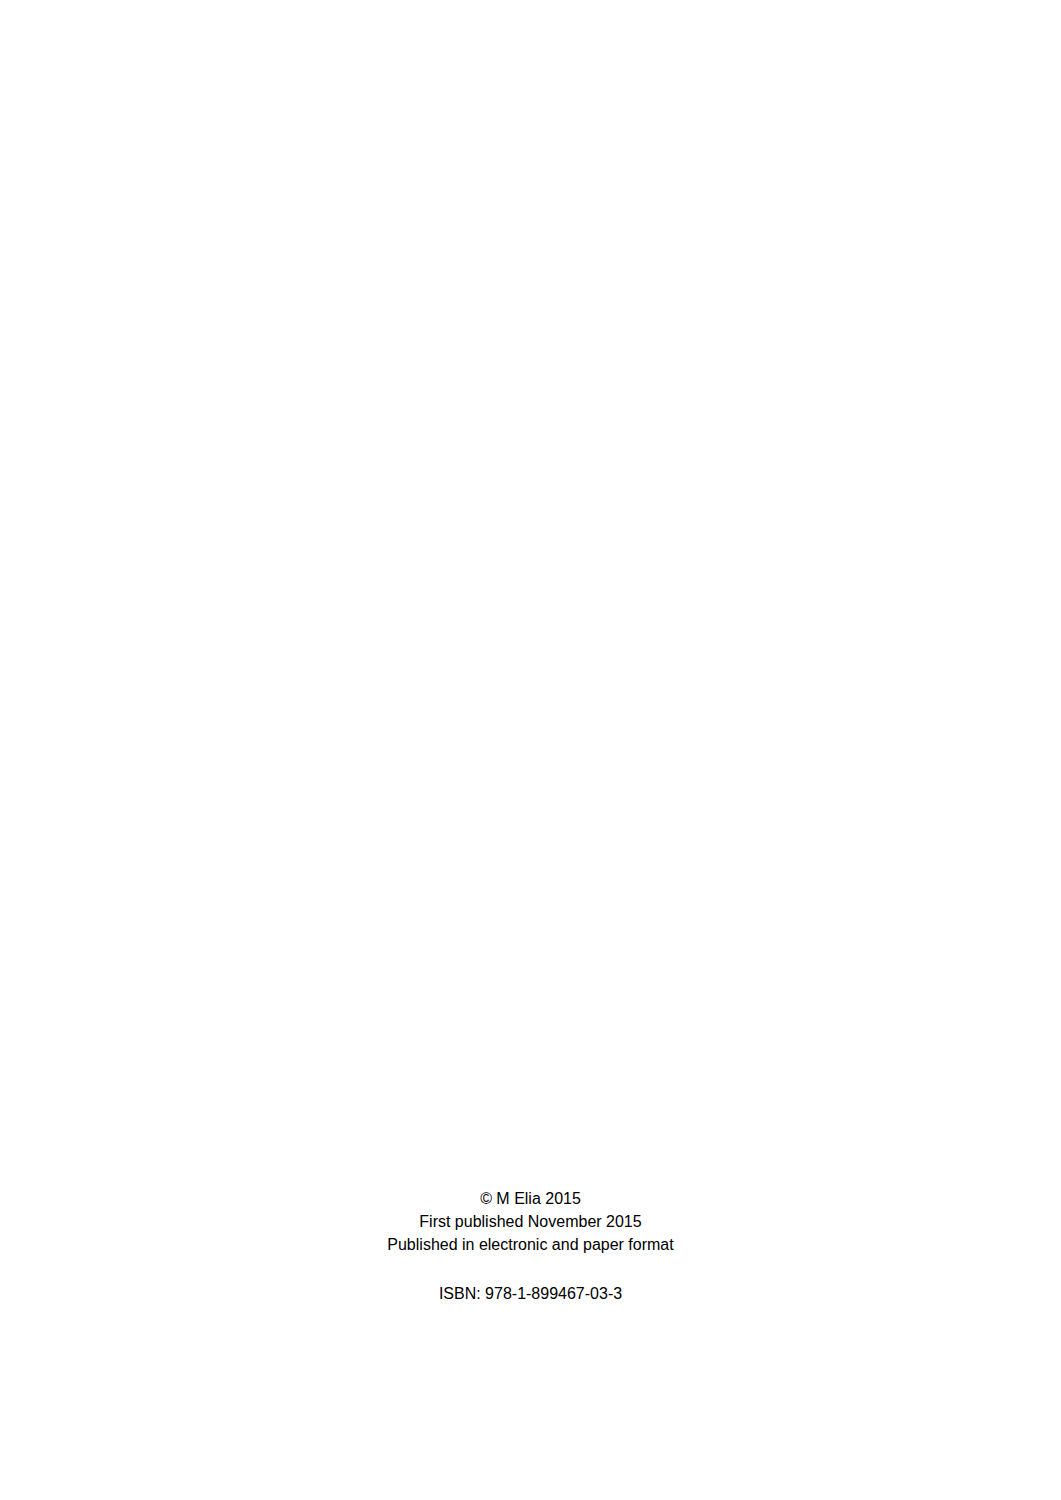© M Elia 2015
First published November 2015
Published in electronic and paper format
ISBN: 978-1-899467-03-3